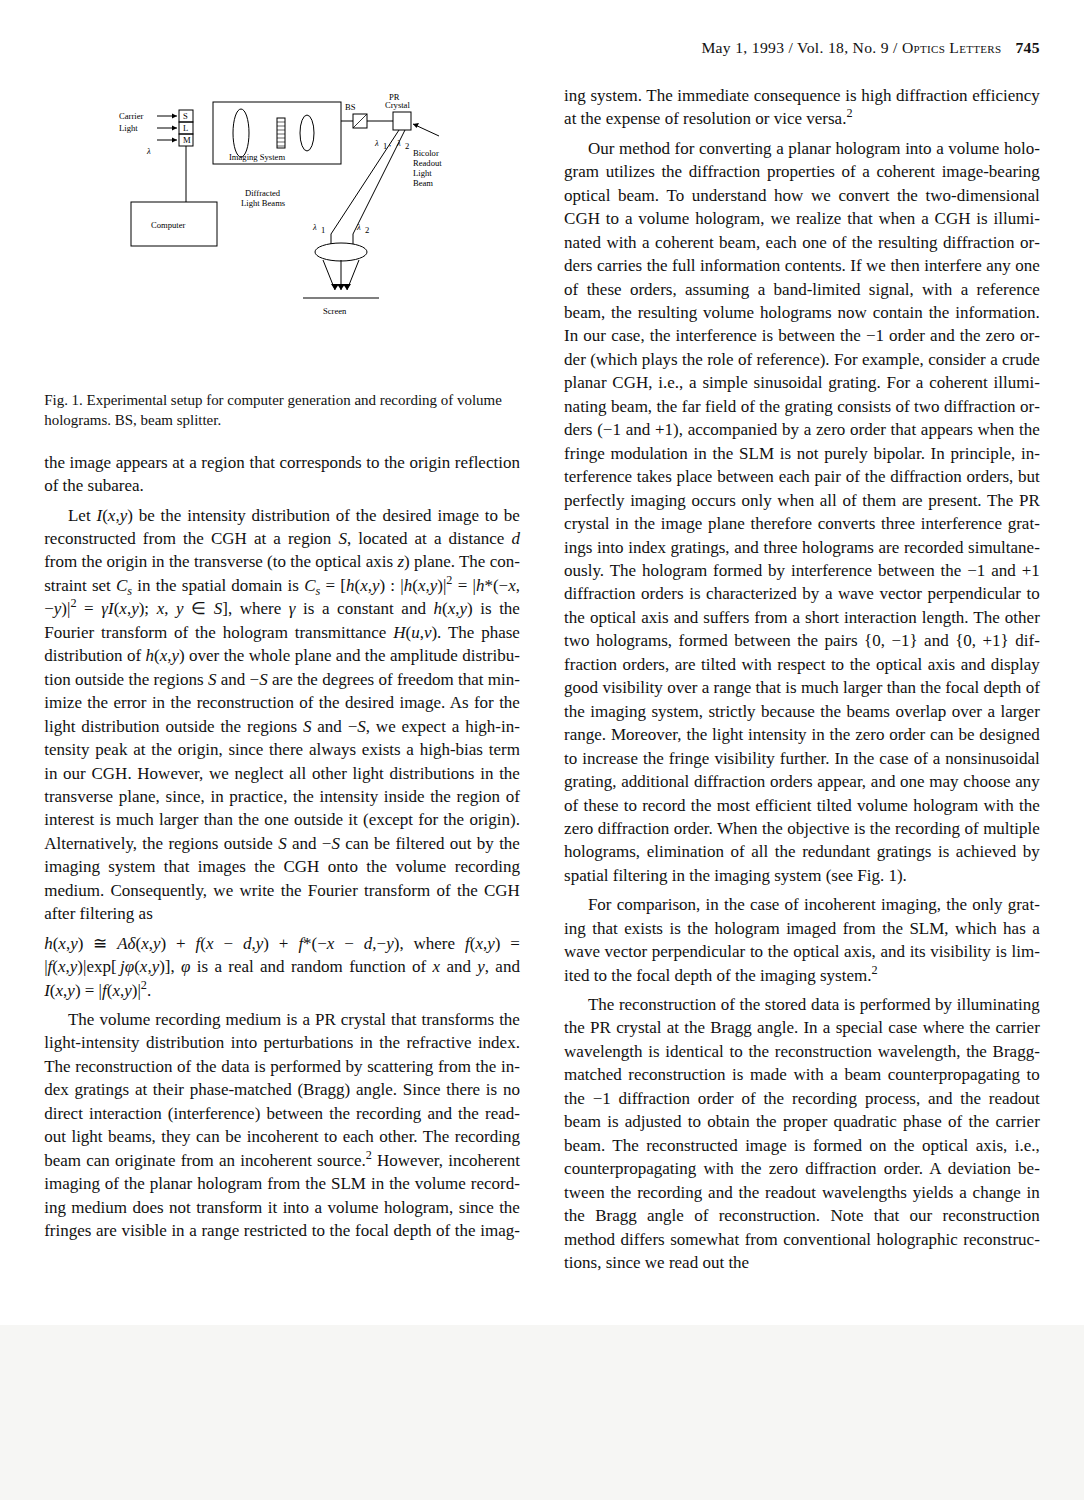May 1, 1993 / Vol. 18, No. 9 / Optics Letters 745
S L M Carrier Light λ BS PR Crystal λ1 , λ2 Bicolor Readout Light Beam Imaging System Diffracted Light Beams λ1 λ2 Screen Computer
Fig. 1. Experimental setup for computer generation and recording of volume holograms. BS, beam splitter.
the image appears at a region that corresponds to the origin reflection of the subarea.
Let I(x,y) be the intensity distribution of the desired image to be reconstructed from the CGH at a region S, located at a distance d from the origin in the transverse (to the optical axis z) plane. The constraint set Cs in the spatial domain is Cs = [h(x,y) : |h(x,y)|2 = |h*(−x, −y)|2 = γI(x,y); x, y ∈ S], where γ is a constant and h(x,y) is the Fourier transform of the hologram transmittance H(u,v). The phase distribution of h(x,y) over the whole plane and the amplitude distribution outside the regions S and −S are the degrees of freedom that minimize the error in the reconstruction of the desired image. As for the light distribution outside the regions S and −S, we expect a high-intensity peak at the origin, since there always exists a high-bias term in our CGH. However, we neglect all other light distributions in the transverse plane, since, in practice, the intensity inside the region of interest is much larger than the one outside it (except for the origin). Alternatively, the regions outside S and −S can be filtered out by the imaging system that images the CGH onto the volume recording medium. Consequently, we write the Fourier transform of the CGH after filtering as
h(x,y) ≅ Aδ(x,y) + f(x − d,y) + f*(−x − d,−y), where f(x,y) = |f(x,y)|exp[ jφ(x,y)], φ is a real and random function of x and y, and I(x,y) = |f(x,y)|2.
The volume recording medium is a PR crystal that transforms the light-intensity distribution into perturbations in the refractive index. The reconstruction of the data is performed by scattering from the index gratings at their phase-matched (Bragg) angle. Since there is no direct interaction (interference) between the recording and the readout light beams, they can be incoherent to each other. The recording beam can originate from an incoherent source.2 However, incoherent imaging of the planar hologram from the SLM in the volume recording medium does not transform it into a volume hologram, since the fringes are visible in a range restricted to the focal depth of the imaging system. The immediate consequence is high diffraction efficiency at the expense of resolution or vice versa.2
Our method for converting a planar hologram into a volume hologram utilizes the diffraction properties of a coherent image-bearing optical beam. To understand how we convert the two-dimensional CGH to a volume hologram, we realize that when a CGH is illuminated with a coherent beam, each one of the resulting diffraction orders carries the full information contents. If we then interfere any one of these orders, assuming a band-limited signal, with a reference beam, the resulting volume holograms now contain the information. In our case, the interference is between the −1 order and the zero order (which plays the role of reference). For example, consider a crude planar CGH, i.e., a simple sinusoidal grating. For a coherent illuminating beam, the far field of the grating consists of two diffraction orders (−1 and +1), accompanied by a zero order that appears when the fringe modulation in the SLM is not purely bipolar. In principle, interference takes place between each pair of the diffraction orders, but perfectly imaging occurs only when all of them are present. The PR crystal in the image plane therefore converts three interference gratings into index gratings, and three holograms are recorded simultaneously. The hologram formed by interference between the −1 and +1 diffraction orders is characterized by a wave vector perpendicular to the optical axis and suffers from a short interaction length. The other two holograms, formed between the pairs {0, −1} and {0, +1} diffraction orders, are tilted with respect to the optical axis and display good visibility over a range that is much larger than the focal depth of the imaging system, strictly because the beams overlap over a larger range. Moreover, the light intensity in the zero order can be designed to increase the fringe visibility further. In the case of a nonsinusoidal grating, additional diffraction orders appear, and one may choose any of these to record the most efficient tilted volume hologram with the zero diffraction order. When the objective is the recording of multiple holograms, elimination of all the redundant gratings is achieved by spatial filtering in the imaging system (see Fig. 1).
For comparison, in the case of incoherent imaging, the only grating that exists is the hologram imaged from the SLM, which has a wave vector perpendicular to the optical axis, and its visibility is limited to the focal depth of the imaging system.2
The reconstruction of the stored data is performed by illuminating the PR crystal at the Bragg angle. In a special case where the carrier wavelength is identical to the reconstruction wavelength, the Bragg-matched reconstruction is made with a beam counterpropagating to the −1 diffraction order of the recording process, and the readout beam is adjusted to obtain the proper quadratic phase of the carrier beam. The reconstructed image is formed on the optical axis, i.e., counterpropagating with the zero diffraction order. A deviation between the recording and the readout wavelengths yields a change in the Bragg angle of reconstruction. Note that our reconstruction method differs somewhat from conventional holographic reconstructions, since we read out the